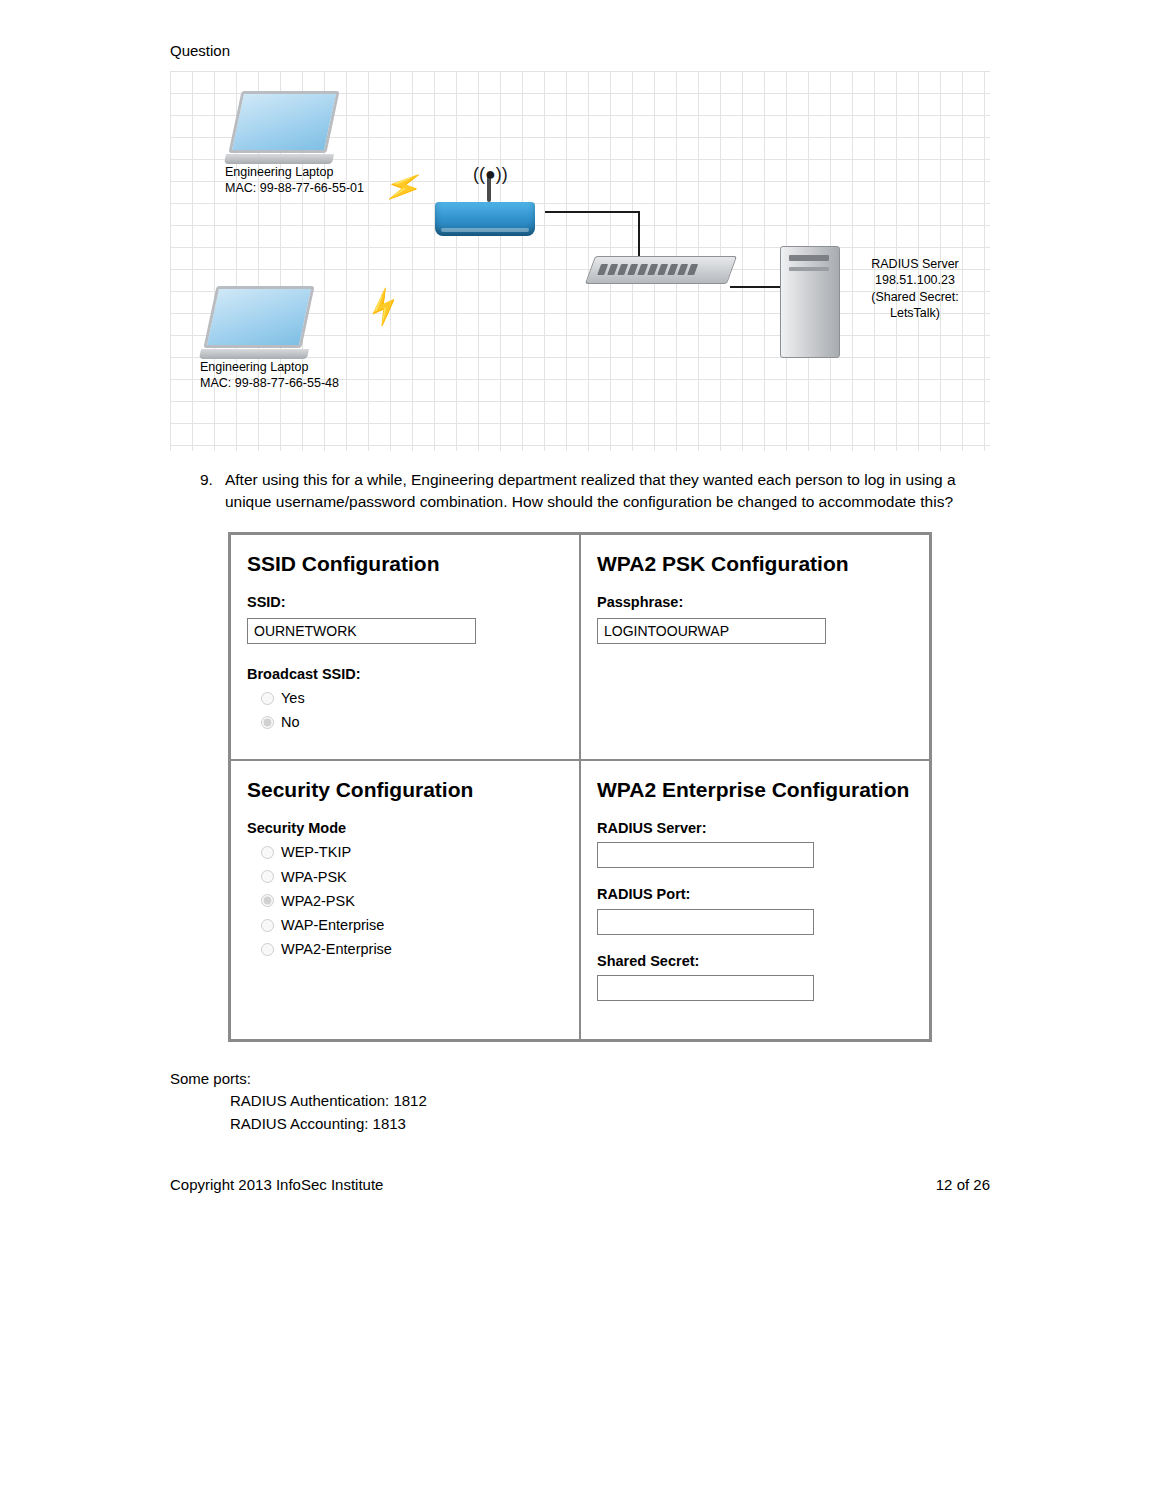Question
Engineering Laptop
MAC: 99-88-77-66-55-01
Engineering Laptop
MAC: 99-88-77-66-55-48
⚡
⚡
((●))
RADIUS Server
198.51.100.23
(Shared Secret:
LetsTalk)
9.
After using this for a while, Engineering department realized that they wanted each person to log in using a unique username/password combination. How should the configuration be changed to accommodate this?
SSID Configuration
SSID:
Broadcast SSID:
Yes
No
WPA2 PSK Configuration
Passphrase:
Security Configuration
Security Mode
WEP-TKIP
WPA-PSK
WPA2-PSK
WAP-Enterprise
WPA2-Enterprise
WPA2 Enterprise Configuration
RADIUS Server:
RADIUS Port:
Shared Secret:
Some ports:
RADIUS Authentication: 1812
RADIUS Accounting: 1813
Copyright 2013 InfoSec Institute
12 of 26